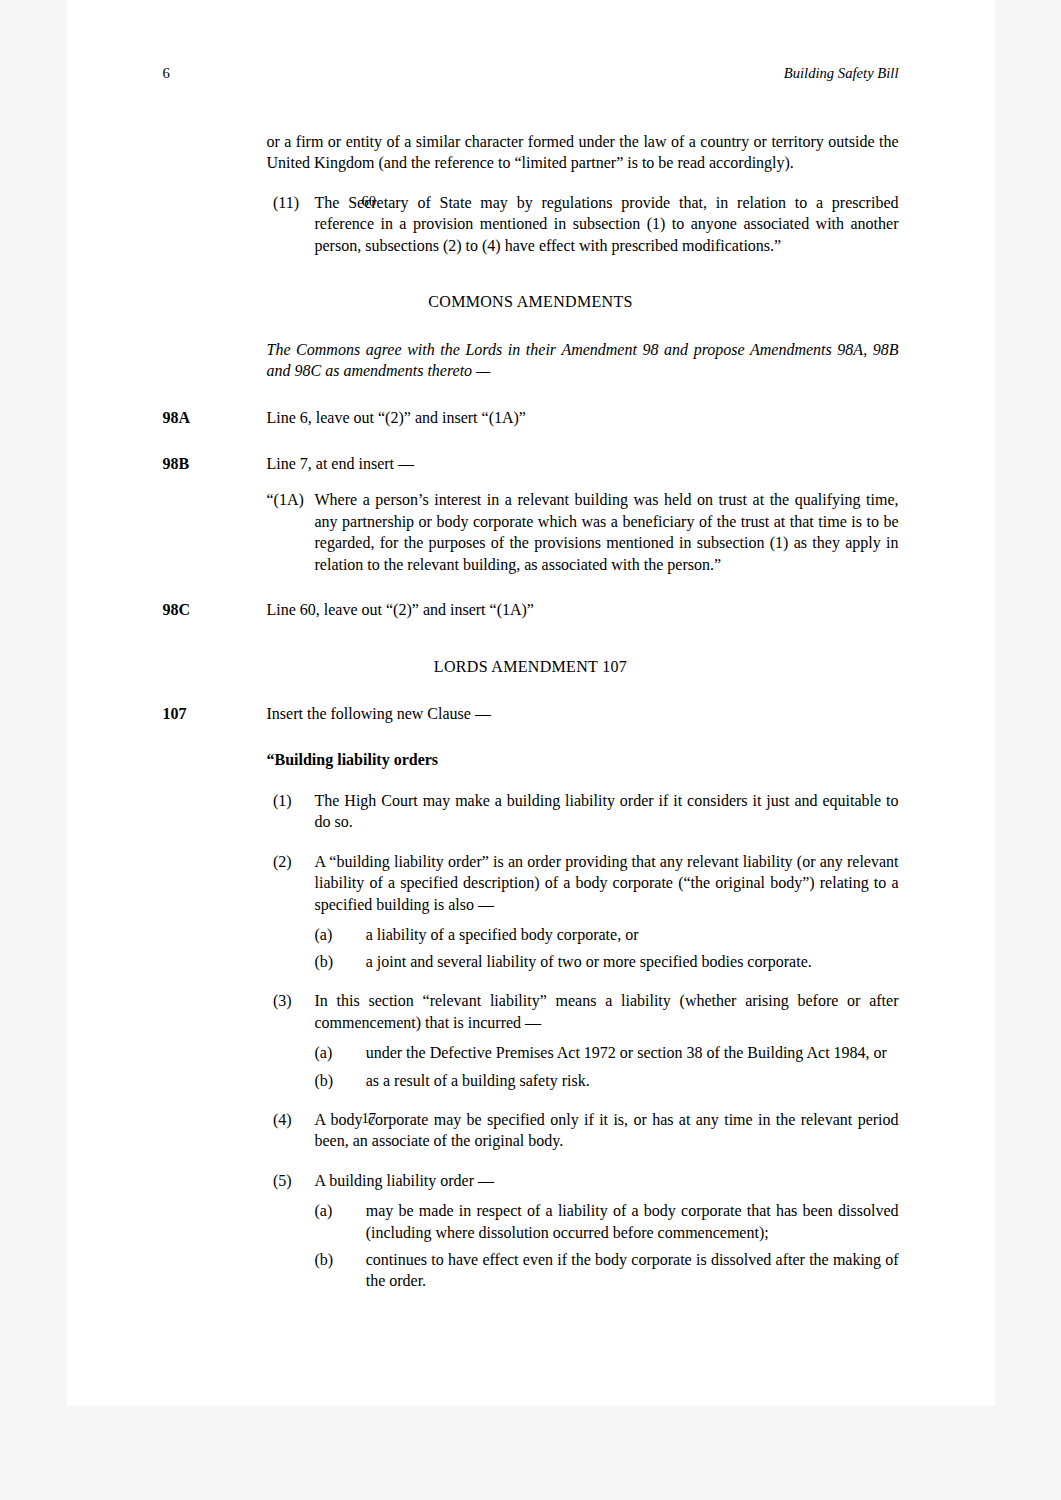6 Building Safety Bill
or a firm or entity of a similar character formed under the law of a country or territory outside the United Kingdom (and the reference to “limited partner” is to be read accordingly).
60 (11) The Secretary of State may by regulations provide that, in relation to a prescribed reference in a provision mentioned in subsection (1) to anyone associated with another person, subsections (2) to (4) have effect with prescribed modifications.”
COMMONS AMENDMENTS
The Commons agree with the Lords in their Amendment 98 and propose Amendments 98A, 98B and 98C as amendments thereto —
98A
Line 6, leave out “(2)” and insert “(1A)”
98B
Line 7, at end insert —
“(1A) Where a person’s interest in a relevant building was held on trust at the qualifying time, any partnership or body corporate which was a beneficiary of the trust at that time is to be regarded, for the purposes of the provisions mentioned in subsection (1) as they apply in relation to the relevant building, as associated with the person.”
98C
Line 60, leave out “(2)” and insert “(1A)”
LORDS AMENDMENT 107
107
Insert the following new Clause —
“Building liability orders
(1) The High Court may make a building liability order if it considers it just and equitable to do so.
(2) A “building liability order” is an order providing that any relevant liability (or any relevant liability of a specified description) of a body corporate (“the original body”) relating to a specified building is also —
(a) a liability of a specified body corporate, or
(b) a joint and several liability of two or more specified bodies corporate.
(3) In this section “relevant liability” means a liability (whether arising before or after commencement) that is incurred —
(a) under the Defective Premises Act 1972 or section 38 of the Building Act 1984, or
(b) as a result of a building safety risk.
17 (4) A body corporate may be specified only if it is, or has at any time in the relevant period been, an associate of the original body.
(5) A building liability order —
(a) may be made in respect of a liability of a body corporate that has been dissolved (including where dissolution occurred before commencement);
(b) continues to have effect even if the body corporate is dissolved after the making of the order.